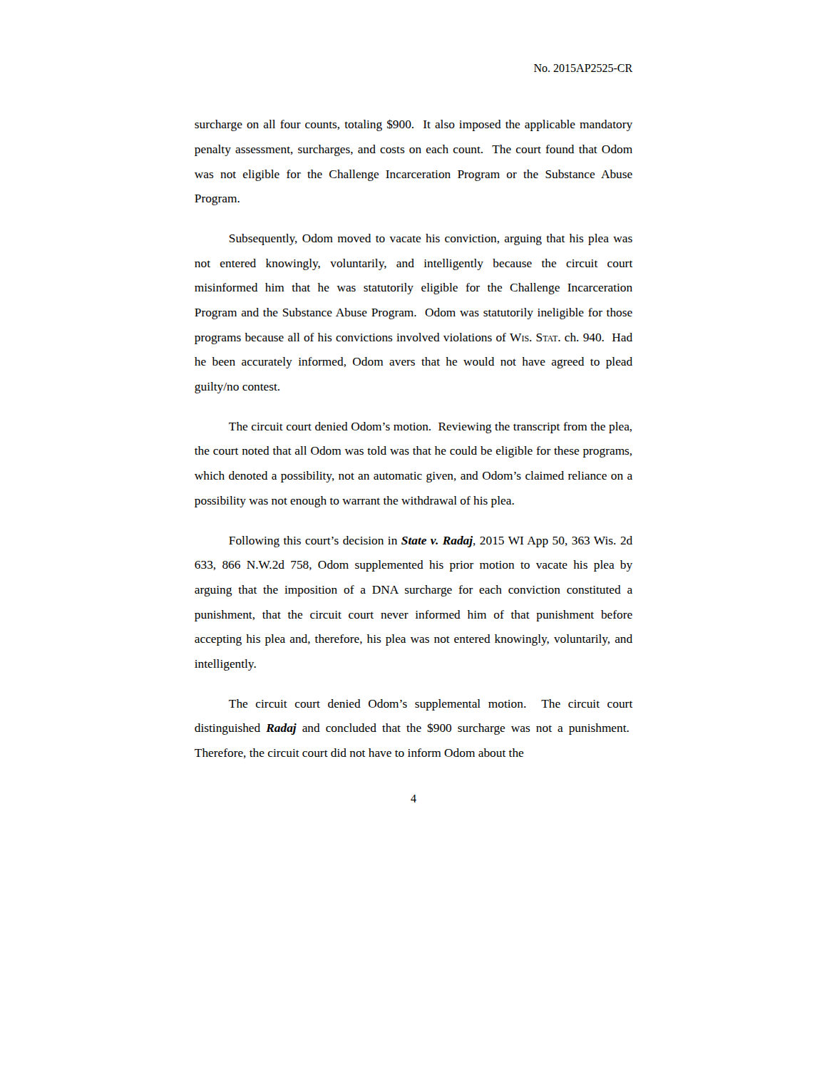No. 2015AP2525-CR
surcharge on all four counts, totaling $900. It also imposed the applicable mandatory penalty assessment, surcharges, and costs on each count. The court found that Odom was not eligible for the Challenge Incarceration Program or the Substance Abuse Program.
Subsequently, Odom moved to vacate his conviction, arguing that his plea was not entered knowingly, voluntarily, and intelligently because the circuit court misinformed him that he was statutorily eligible for the Challenge Incarceration Program and the Substance Abuse Program. Odom was statutorily ineligible for those programs because all of his convictions involved violations of Wis. Stat. ch. 940. Had he been accurately informed, Odom avers that he would not have agreed to plead guilty/no contest.
The circuit court denied Odom’s motion. Reviewing the transcript from the plea, the court noted that all Odom was told was that he could be eligible for these programs, which denoted a possibility, not an automatic given, and Odom’s claimed reliance on a possibility was not enough to warrant the withdrawal of his plea.
Following this court’s decision in State v. Radaj, 2015 WI App 50, 363 Wis. 2d 633, 866 N.W.2d 758, Odom supplemented his prior motion to vacate his plea by arguing that the imposition of a DNA surcharge for each conviction constituted a punishment, that the circuit court never informed him of that punishment before accepting his plea and, therefore, his plea was not entered knowingly, voluntarily, and intelligently.
The circuit court denied Odom’s supplemental motion. The circuit court distinguished Radaj and concluded that the $900 surcharge was not a punishment. Therefore, the circuit court did not have to inform Odom about the
4